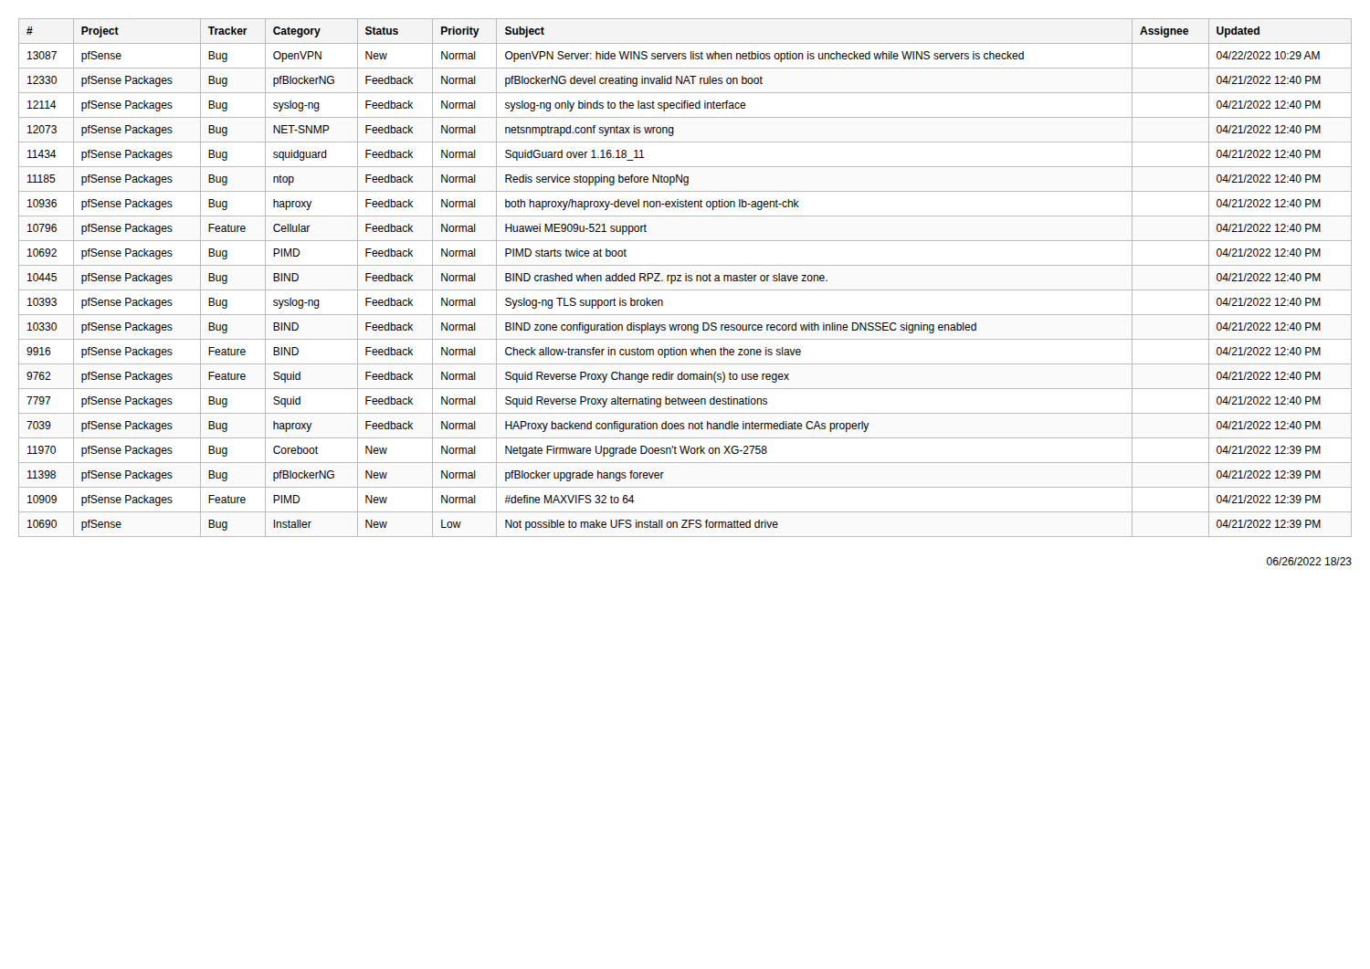| # | Project | Tracker | Category | Status | Priority | Subject | Assignee | Updated |
| --- | --- | --- | --- | --- | --- | --- | --- | --- |
| 13087 | pfSense | Bug | OpenVPN | New | Normal | OpenVPN Server: hide WINS servers list when netbios option is unchecked while WINS servers is checked | | 04/22/2022 10:29 AM |
| 12330 | pfSense Packages | Bug | pfBlockerNG | Feedback | Normal | pfBlockerNG devel creating invalid NAT rules on boot | | 04/21/2022 12:40 PM |
| 12114 | pfSense Packages | Bug | syslog-ng | Feedback | Normal | syslog-ng only binds to the last specified interface | | 04/21/2022 12:40 PM |
| 12073 | pfSense Packages | Bug | NET-SNMP | Feedback | Normal | netsnmptrapd.conf syntax is wrong | | 04/21/2022 12:40 PM |
| 11434 | pfSense Packages | Bug | squidguard | Feedback | Normal | SquidGuard over 1.16.18_11 | | 04/21/2022 12:40 PM |
| 11185 | pfSense Packages | Bug | ntop | Feedback | Normal | Redis service stopping before NtopNg | | 04/21/2022 12:40 PM |
| 10936 | pfSense Packages | Bug | haproxy | Feedback | Normal | both haproxy/haproxy-devel non-existent option lb-agent-chk | | 04/21/2022 12:40 PM |
| 10796 | pfSense Packages | Feature | Cellular | Feedback | Normal | Huawei ME909u-521 support | | 04/21/2022 12:40 PM |
| 10692 | pfSense Packages | Bug | PIMD | Feedback | Normal | PIMD starts twice at boot | | 04/21/2022 12:40 PM |
| 10445 | pfSense Packages | Bug | BIND | Feedback | Normal | BIND crashed when added RPZ. rpz is not a master or slave zone. | | 04/21/2022 12:40 PM |
| 10393 | pfSense Packages | Bug | syslog-ng | Feedback | Normal | Syslog-ng TLS support is broken | | 04/21/2022 12:40 PM |
| 10330 | pfSense Packages | Bug | BIND | Feedback | Normal | BIND zone configuration displays wrong DS resource record with inline DNSSEC signing enabled | | 04/21/2022 12:40 PM |
| 9916 | pfSense Packages | Feature | BIND | Feedback | Normal | Check allow-transfer in custom option when the zone is slave | | 04/21/2022 12:40 PM |
| 9762 | pfSense Packages | Feature | Squid | Feedback | Normal | Squid Reverse Proxy Change redir domain(s) to use regex | | 04/21/2022 12:40 PM |
| 7797 | pfSense Packages | Bug | Squid | Feedback | Normal | Squid Reverse Proxy alternating between destinations | | 04/21/2022 12:40 PM |
| 7039 | pfSense Packages | Bug | haproxy | Feedback | Normal | HAProxy backend configuration does not handle intermediate CAs properly | | 04/21/2022 12:40 PM |
| 11970 | pfSense Packages | Bug | Coreboot | New | Normal | Netgate Firmware Upgrade Doesn't Work on XG-2758 | | 04/21/2022 12:39 PM |
| 11398 | pfSense Packages | Bug | pfBlockerNG | New | Normal | pfBlocker upgrade hangs forever | | 04/21/2022 12:39 PM |
| 10909 | pfSense Packages | Feature | PIMD | New | Normal | #define MAXVIFS 32 to 64 | | 04/21/2022 12:39 PM |
| 10690 | pfSense | Bug | Installer | New | Low | Not possible to make UFS install on ZFS formatted drive | | 04/21/2022 12:39 PM |
06/26/2022 18/23